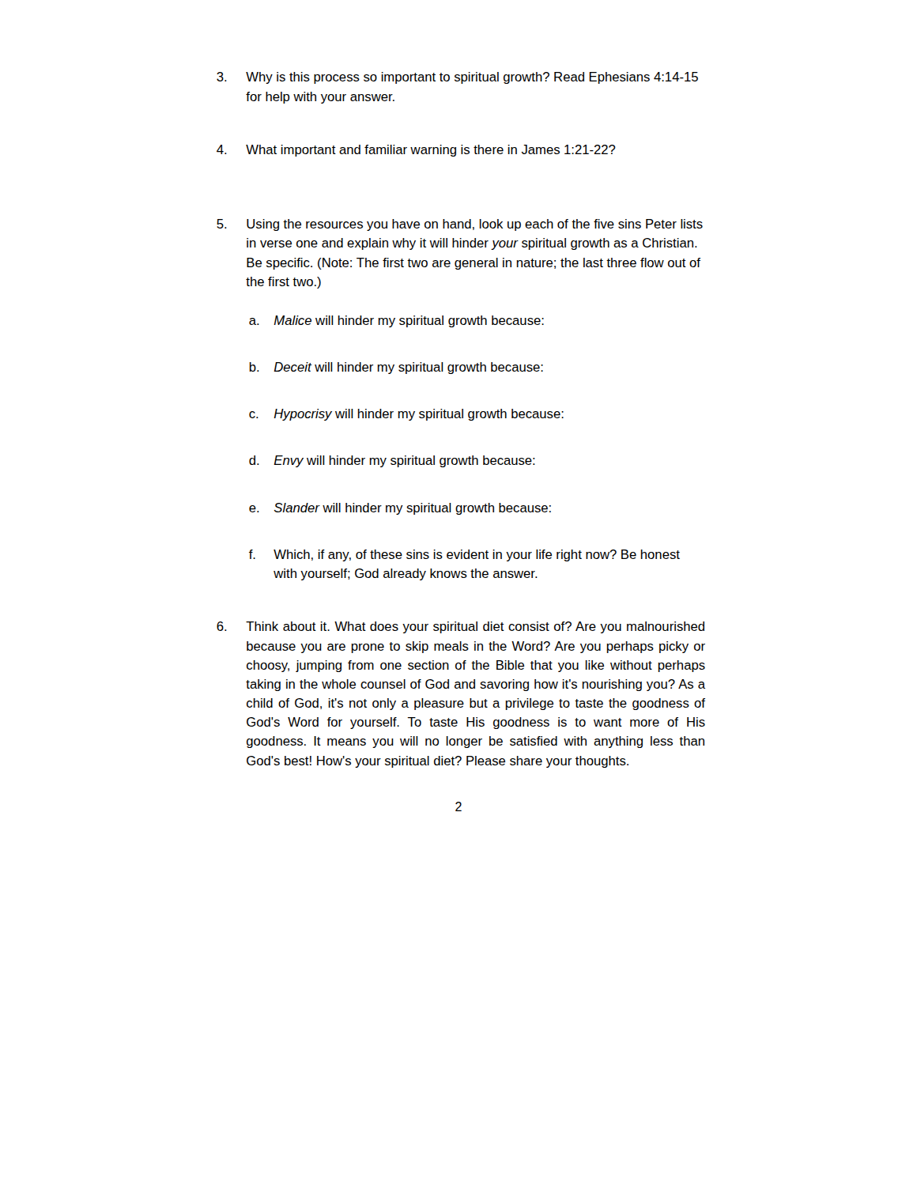Why is this process so important to spiritual growth? Read Ephesians 4:14-15 for help with your answer.
What important and familiar warning is there in James 1:21-22?
Using the resources you have on hand, look up each of the five sins Peter lists in verse one and explain why it will hinder your spiritual growth as a Christian. Be specific. (Note: The first two are general in nature; the last three flow out of the first two.)
Malice will hinder my spiritual growth because:
Deceit will hinder my spiritual growth because:
Hypocrisy will hinder my spiritual growth because:
Envy will hinder my spiritual growth because:
Slander will hinder my spiritual growth because:
Which, if any, of these sins is evident in your life right now? Be honest with yourself; God already knows the answer.
Think about it. What does your spiritual diet consist of? Are you malnourished because you are prone to skip meals in the Word? Are you perhaps picky or choosy, jumping from one section of the Bible that you like without perhaps taking in the whole counsel of God and savoring how it's nourishing you? As a child of God, it's not only a pleasure but a privilege to taste the goodness of God's Word for yourself. To taste His goodness is to want more of His goodness. It means you will no longer be satisfied with anything less than God's best! How's your spiritual diet? Please share your thoughts.
2